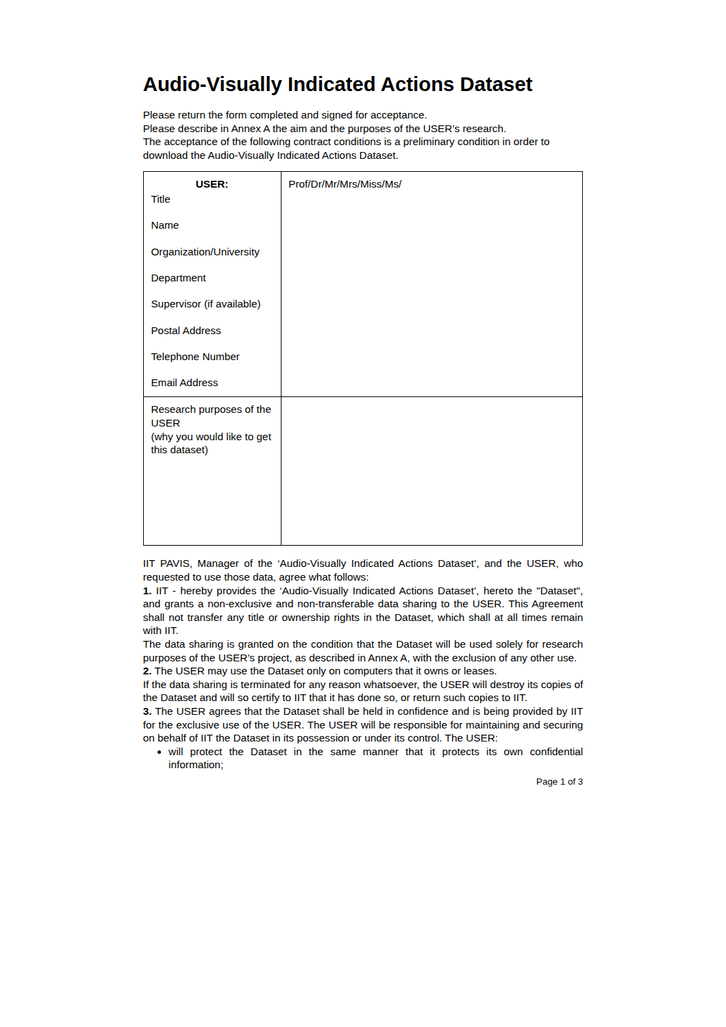Audio-Visually Indicated Actions Dataset
Please return the form completed and signed for acceptance.
Please describe in Annex A the aim and the purposes of the USER’s research.
The acceptance of the following contract conditions is a preliminary condition in order to download the Audio-Visually Indicated Actions Dataset.
| USER: Title Name Organization/University Department Supervisor (if available) Postal Address Telephone Number Email Address | Prof/Dr/Mr/Mrs/Miss/Ms/ |
| Research purposes of the USER (why you would like to get this dataset) | |
IIT PAVIS, Manager of the ‘Audio-Visually Indicated Actions Dataset’, and the USER, who requested to use those data, agree what follows:
1. IIT - hereby provides the ‘Audio-Visually Indicated Actions Dataset’, hereto the "Dataset", and grants a non-exclusive and non-transferable data sharing to the USER. This Agreement shall not transfer any title or ownership rights in the Dataset, which shall at all times remain with IIT.
The data sharing is granted on the condition that the Dataset will be used solely for research purposes of the USER’s project, as described in Annex A, with the exclusion of any other use.
2. The USER may use the Dataset only on computers that it owns or leases.
If the data sharing is terminated for any reason whatsoever, the USER will destroy its copies of the Dataset and will so certify to IIT that it has done so, or return such copies to IIT.
3. The USER agrees that the Dataset shall be held in confidence and is being provided by IIT for the exclusive use of the USER. The USER will be responsible for maintaining and securing on behalf of IIT the Dataset in its possession or under its control. The USER:
will protect the Dataset in the same manner that it protects its own confidential information;
Page 1 of 3